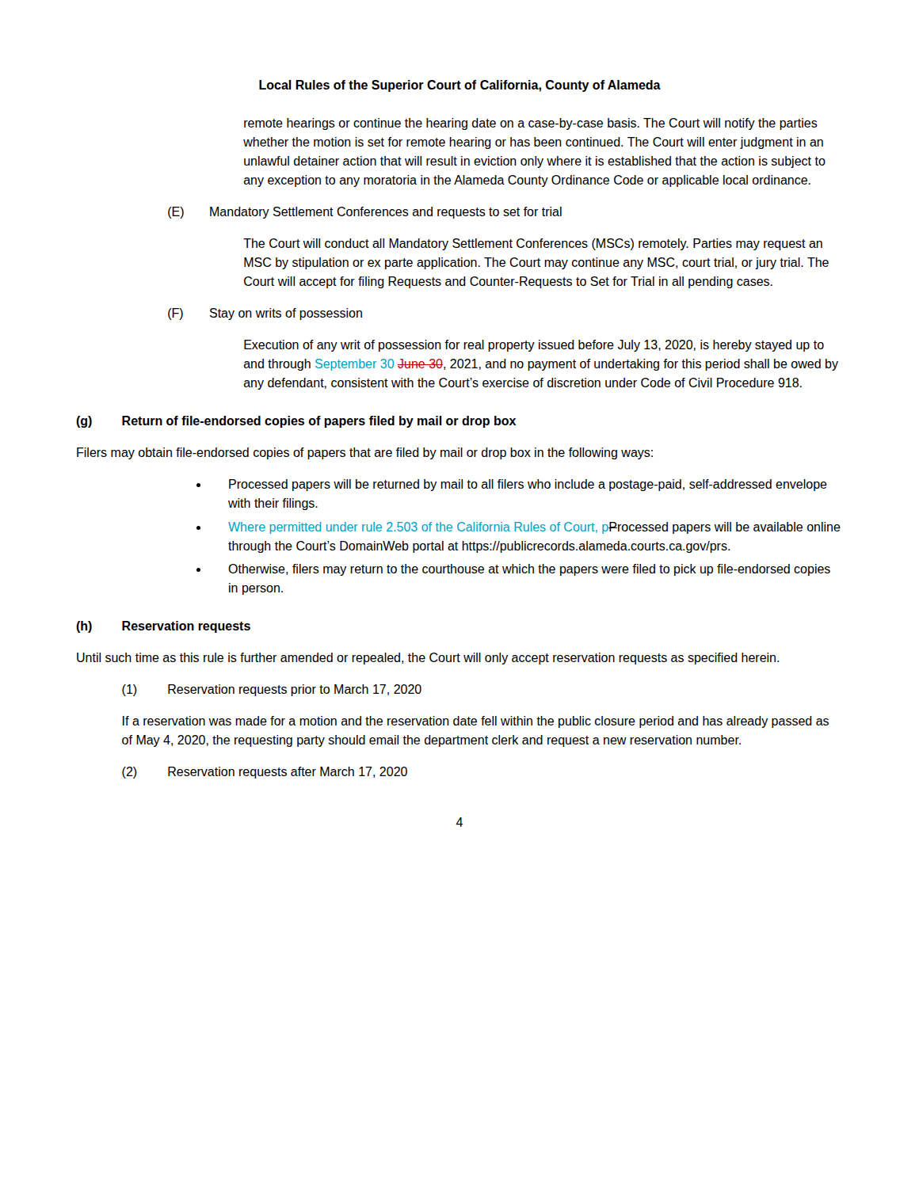Local Rules of the Superior Court of California, County of Alameda
remote hearings or continue the hearing date on a case-by-case basis. The Court will notify the parties whether the motion is set for remote hearing or has been continued. The Court will enter judgment in an unlawful detainer action that will result in eviction only where it is established that the action is subject to any exception to any moratoria in the Alameda County Ordinance Code or applicable local ordinance.
(E) Mandatory Settlement Conferences and requests to set for trial
The Court will conduct all Mandatory Settlement Conferences (MSCs) remotely. Parties may request an MSC by stipulation or ex parte application. The Court may continue any MSC, court trial, or jury trial. The Court will accept for filing Requests and Counter-Requests to Set for Trial in all pending cases.
(F) Stay on writs of possession
Execution of any writ of possession for real property issued before July 13, 2020, is hereby stayed up to and through September 30 June 30, 2021, and no payment of undertaking for this period shall be owed by any defendant, consistent with the Court’s exercise of discretion under Code of Civil Procedure 918.
(g) Return of file-endorsed copies of papers filed by mail or drop box
Filers may obtain file-endorsed copies of papers that are filed by mail or drop box in the following ways:
Processed papers will be returned by mail to all filers who include a postage-paid, self-addressed envelope with their filings.
Where permitted under rule 2.503 of the California Rules of Court, p Processed papers will be available online through the Court’s DomainWeb portal at https://publicrecords.alameda.courts.ca.gov/prs.
Otherwise, filers may return to the courthouse at which the papers were filed to pick up file-endorsed copies in person.
(h) Reservation requests
Until such time as this rule is further amended or repealed, the Court will only accept reservation requests as specified herein.
(1) Reservation requests prior to March 17, 2020
If a reservation was made for a motion and the reservation date fell within the public closure period and has already passed as of May 4, 2020, the requesting party should email the department clerk and request a new reservation number.
(2) Reservation requests after March 17, 2020
4